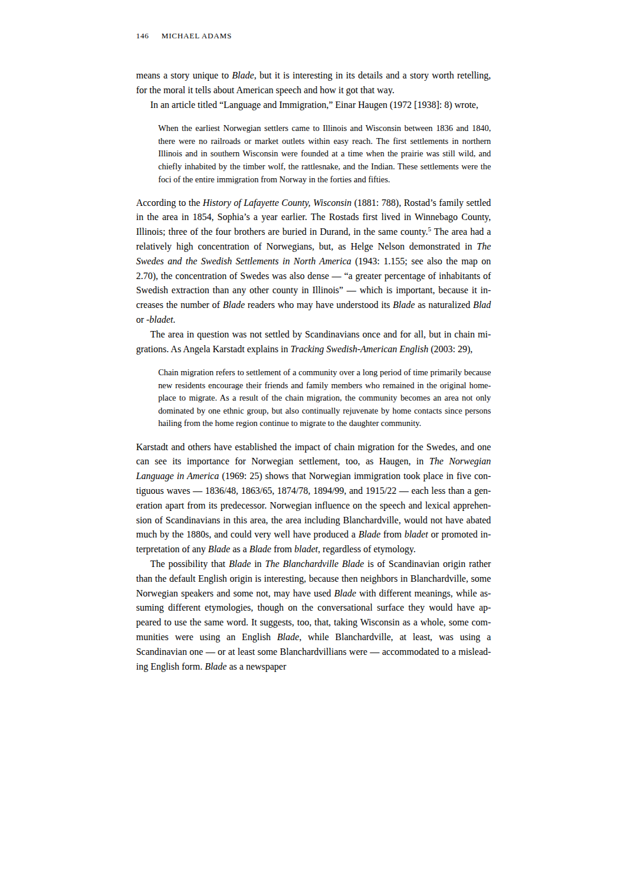146 MICHAEL ADAMS
means a story unique to Blade, but it is interesting in its details and a story worth retelling, for the moral it tells about American speech and how it got that way.
In an article titled “Language and Immigration,” Einar Haugen (1972 [1938]: 8) wrote,
When the earliest Norwegian settlers came to Illinois and Wisconsin between 1836 and 1840, there were no railroads or market outlets within easy reach. The first settlements in northern Illinois and in southern Wisconsin were founded at a time when the prairie was still wild, and chiefly inhabited by the timber wolf, the rattlesnake, and the Indian. These settlements were the foci of the entire immigration from Norway in the forties and fifties.
According to the History of Lafayette County, Wisconsin (1881: 788), Rostad’s family settled in the area in 1854, Sophia’s a year earlier. The Rostads first lived in Winnebago County, Illinois; three of the four brothers are buried in Durand, in the same county.5 The area had a relatively high concentration of Norwegians, but, as Helge Nelson demonstrated in The Swedes and the Swedish Settlements in North America (1943: 1.155; see also the map on 2.70), the concentration of Swedes was also dense — “a greater percentage of inhabitants of Swedish extraction than any other county in Illinois” — which is important, because it increases the number of Blade readers who may have understood its Blade as naturalized Blad or -bladet.
The area in question was not settled by Scandinavians once and for all, but in chain migrations. As Angela Karstadt explains in Tracking Swedish-American English (2003: 29),
Chain migration refers to settlement of a community over a long period of time primarily because new residents encourage their friends and family members who remained in the original homeplace to migrate. As a result of the chain migration, the community becomes an area not only dominated by one ethnic group, but also continually rejuvenate by home contacts since persons hailing from the home region continue to migrate to the daughter community.
Karstadt and others have established the impact of chain migration for the Swedes, and one can see its importance for Norwegian settlement, too, as Haugen, in The Norwegian Language in America (1969: 25) shows that Norwegian immigration took place in five contiguous waves — 1836/48, 1863/65, 1874/78, 1894/99, and 1915/22 — each less than a generation apart from its predecessor. Norwegian influence on the speech and lexical apprehension of Scandinavians in this area, the area including Blanchardville, would not have abated much by the 1880s, and could very well have produced a Blade from bladet or promoted interpretation of any Blade as a Blade from bladet, regardless of etymology.
The possibility that Blade in The Blanchardville Blade is of Scandinavian origin rather than the default English origin is interesting, because then neighbors in Blanchardville, some Norwegian speakers and some not, may have used Blade with different meanings, while assuming different etymologies, though on the conversational surface they would have appeared to use the same word. It suggests, too, that, taking Wisconsin as a whole, some communities were using an English Blade, while Blanchardville, at least, was using a Scandinavian one — or at least some Blanchardvillians were — accommodated to a misleading English form. Blade as a newspaper